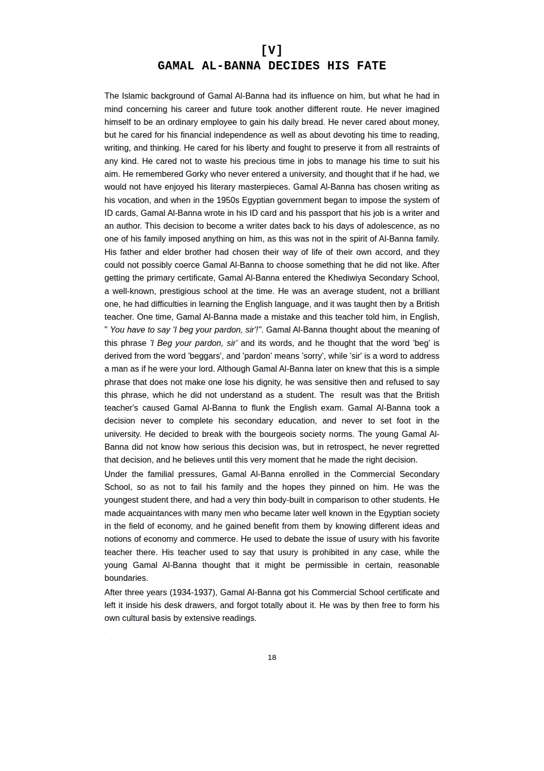[V]
GAMAL AL-BANNA DECIDES HIS FATE
The Islamic background of Gamal Al-Banna had its influence on him, but what he had in mind concerning his career and future took another different route. He never imagined himself to be an ordinary employee to gain his daily bread. He never cared about money, but he cared for his financial independence as well as about devoting his time to reading, writing, and thinking. He cared for his liberty and fought to preserve it from all restraints of any kind. He cared not to waste his precious time in jobs to manage his time to suit his aim. He remembered Gorky who never entered a university, and thought that if he had, we would not have enjoyed his literary masterpieces. Gamal Al-Banna has chosen writing as his vocation, and when in the 1950s Egyptian government began to impose the system of ID cards, Gamal Al-Banna wrote in his ID card and his passport that his job is a writer and an author. This decision to become a writer dates back to his days of adolescence, as no one of his family imposed anything on him, as this was not in the spirit of Al-Banna family. His father and elder brother had chosen their way of life of their own accord, and they could not possibly coerce Gamal Al-Banna to choose something that he did not like. After getting the primary certificate, Gamal Al-Banna entered the Khediwiya Secondary School, a well-known, prestigious school at the time. He was an average student, not a brilliant one, he had difficulties in learning the English language, and it was taught then by a British teacher. One time, Gamal Al-Banna made a mistake and this teacher told him, in English, " You have to say 'I beg your pardon, sir'!". Gamal Al-Banna thought about the meaning of this phrase 'I Beg your pardon, sir' and its words, and he thought that the word 'beg' is derived from the word 'beggars', and 'pardon' means 'sorry', while 'sir' is a word to address a man as if he were your lord. Although Gamal Al-Banna later on knew that this is a simple phrase that does not make one lose his dignity, he was sensitive then and refused to say this phrase, which he did not understand as a student. The result was that the British teacher's caused Gamal Al-Banna to flunk the English exam. Gamal Al-Banna took a decision never to complete his secondary education, and never to set foot in the university. He decided to break with the bourgeois society norms. The young Gamal Al-Banna did not know how serious this decision was, but in retrospect, he never regretted that decision, and he believes until this very moment that he made the right decision.
Under the familial pressures, Gamal Al-Banna enrolled in the Commercial Secondary School, so as not to fail his family and the hopes they pinned on him. He was the youngest student there, and had a very thin body-built in comparison to other students. He made acquaintances with many men who became later well known in the Egyptian society in the field of economy, and he gained benefit from them by knowing different ideas and notions of economy and commerce. He used to debate the issue of usury with his favorite teacher there. His teacher used to say that usury is prohibited in any case, while the young Gamal Al-Banna thought that it might be permissible in certain, reasonable boundaries.
After three years (1934-1937), Gamal Al-Banna got his Commercial School certificate and left it inside his desk drawers, and forgot totally about it. He was by then free to form his own cultural basis by extensive readings.
.
18